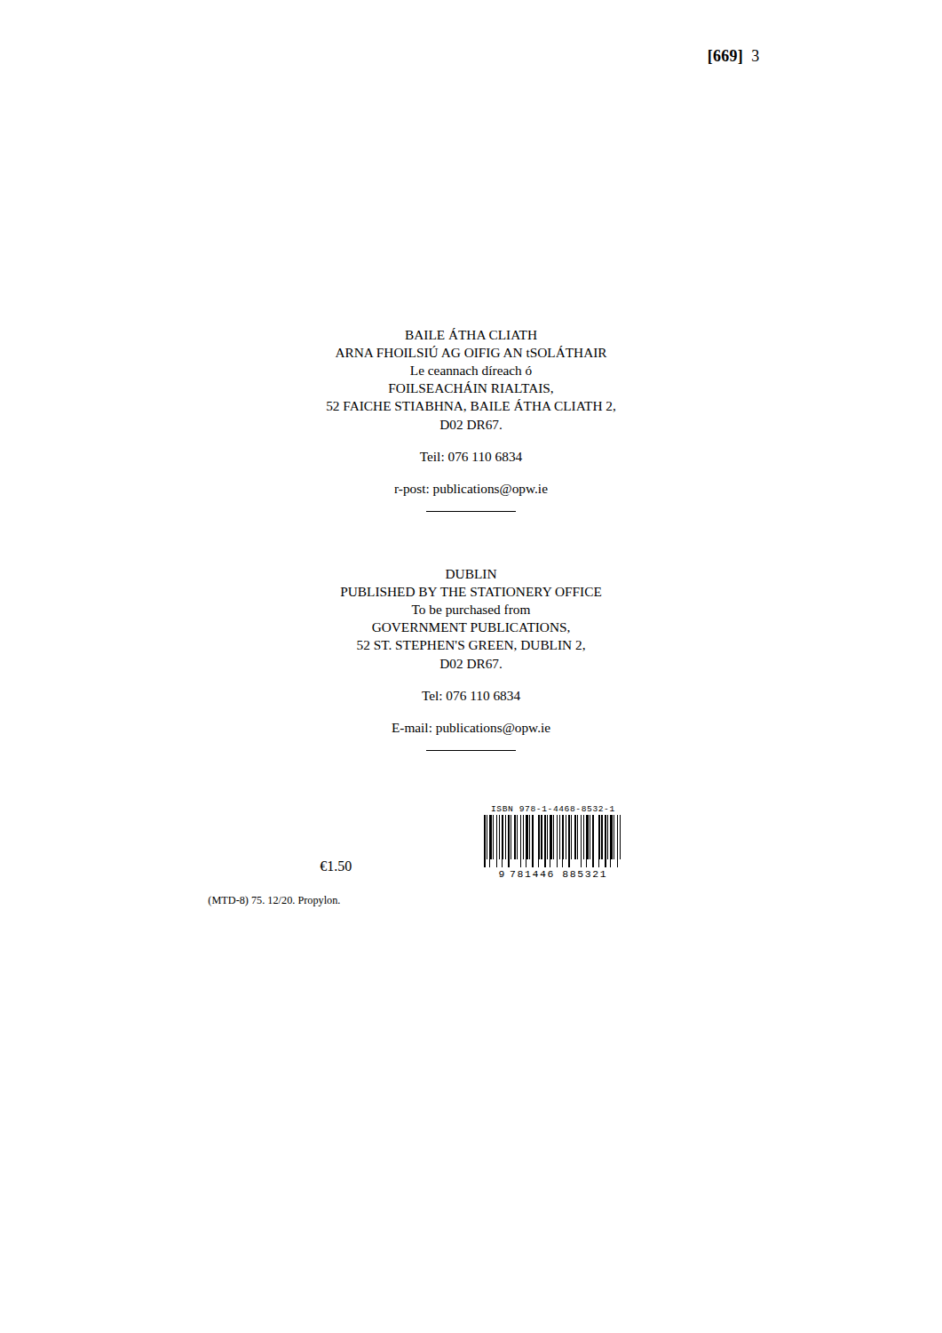[669] 3
BAILE ÁTHA CLIATH
ARNA FHOILSIÚ AG OIFIG AN tSOLÁTHAIR
Le ceannach díreach ó
FOILSEACHÁIN RIALTAIS,
52 FAICHE STIABHNA, BAILE ÁTHA CLIATH 2,
D02 DR67.
Teil: 076 110 6834
r-post: publications@opw.ie
DUBLIN
PUBLISHED BY THE STATIONERY OFFICE
To be purchased from
GOVERNMENT PUBLICATIONS,
52 ST. STEPHEN'S GREEN, DUBLIN 2,
D02 DR67.
Tel: 076 110 6834
E-mail: publications@opw.ie
€1.50
ISBN 978-1-4468-8532-1
9781446 885321
(MTD-8) 75. 12/20. Propylon.